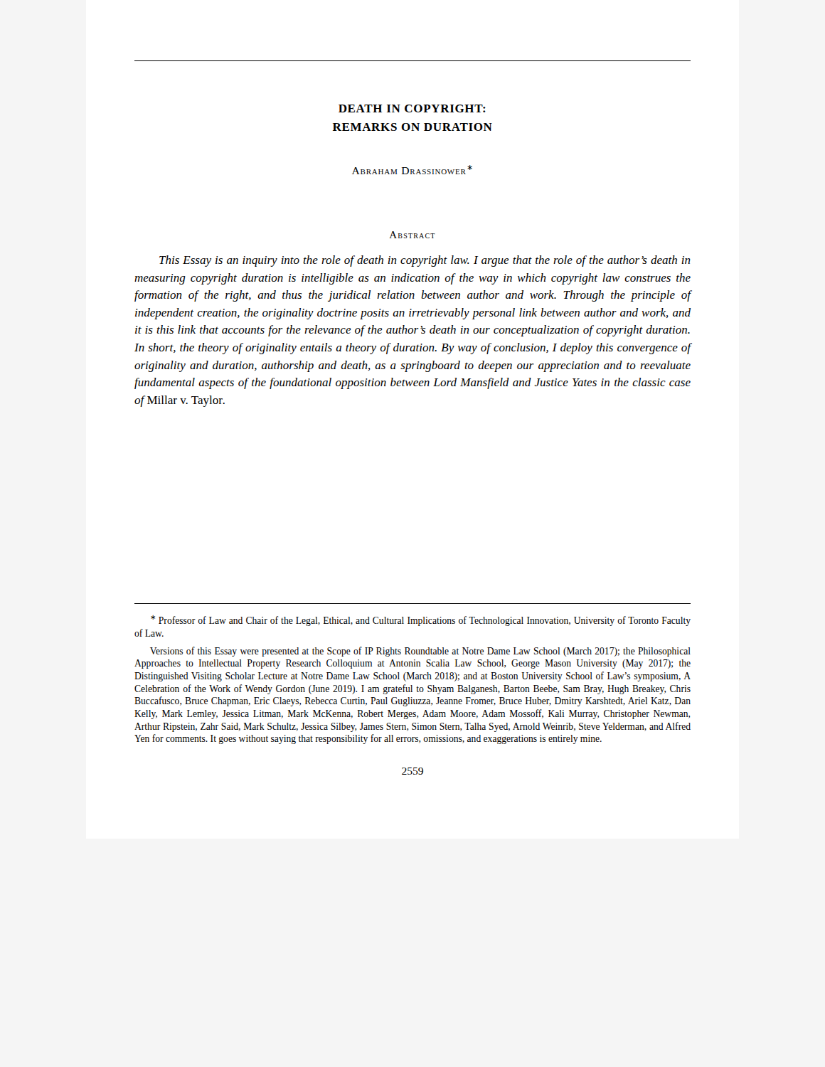DEATH IN COPYRIGHT: REMARKS ON DURATION
Abraham Drassinower∗
Abstract
This Essay is an inquiry into the role of death in copyright law. I argue that the role of the author’s death in measuring copyright duration is intelligible as an indication of the way in which copyright law construes the formation of the right, and thus the juridical relation between author and work. Through the principle of independent creation, the originality doctrine posits an irretrievably personal link between author and work, and it is this link that accounts for the relevance of the author’s death in our conceptualization of copyright duration. In short, the theory of originality entails a theory of duration. By way of conclusion, I deploy this convergence of originality and duration, authorship and death, as a springboard to deepen our appreciation and to reevaluate fundamental aspects of the foundational opposition between Lord Mansfield and Justice Yates in the classic case of Millar v. Taylor.
∗ Professor of Law and Chair of the Legal, Ethical, and Cultural Implications of Technological Innovation, University of Toronto Faculty of Law.
Versions of this Essay were presented at the Scope of IP Rights Roundtable at Notre Dame Law School (March 2017); the Philosophical Approaches to Intellectual Property Research Colloquium at Antonin Scalia Law School, George Mason University (May 2017); the Distinguished Visiting Scholar Lecture at Notre Dame Law School (March 2018); and at Boston University School of Law’s symposium, A Celebration of the Work of Wendy Gordon (June 2019). I am grateful to Shyam Balganesh, Barton Beebe, Sam Bray, Hugh Breakey, Chris Buccafusco, Bruce Chapman, Eric Claeys, Rebecca Curtin, Paul Gugliuzza, Jeanne Fromer, Bruce Huber, Dmitry Karshtedt, Ariel Katz, Dan Kelly, Mark Lemley, Jessica Litman, Mark McKenna, Robert Merges, Adam Moore, Adam Mossoff, Kali Murray, Christopher Newman, Arthur Ripstein, Zahr Said, Mark Schultz, Jessica Silbey, James Stern, Simon Stern, Talha Syed, Arnold Weinrib, Steve Yelderman, and Alfred Yen for comments. It goes without saying that responsibility for all errors, omissions, and exaggerations is entirely mine.
2559